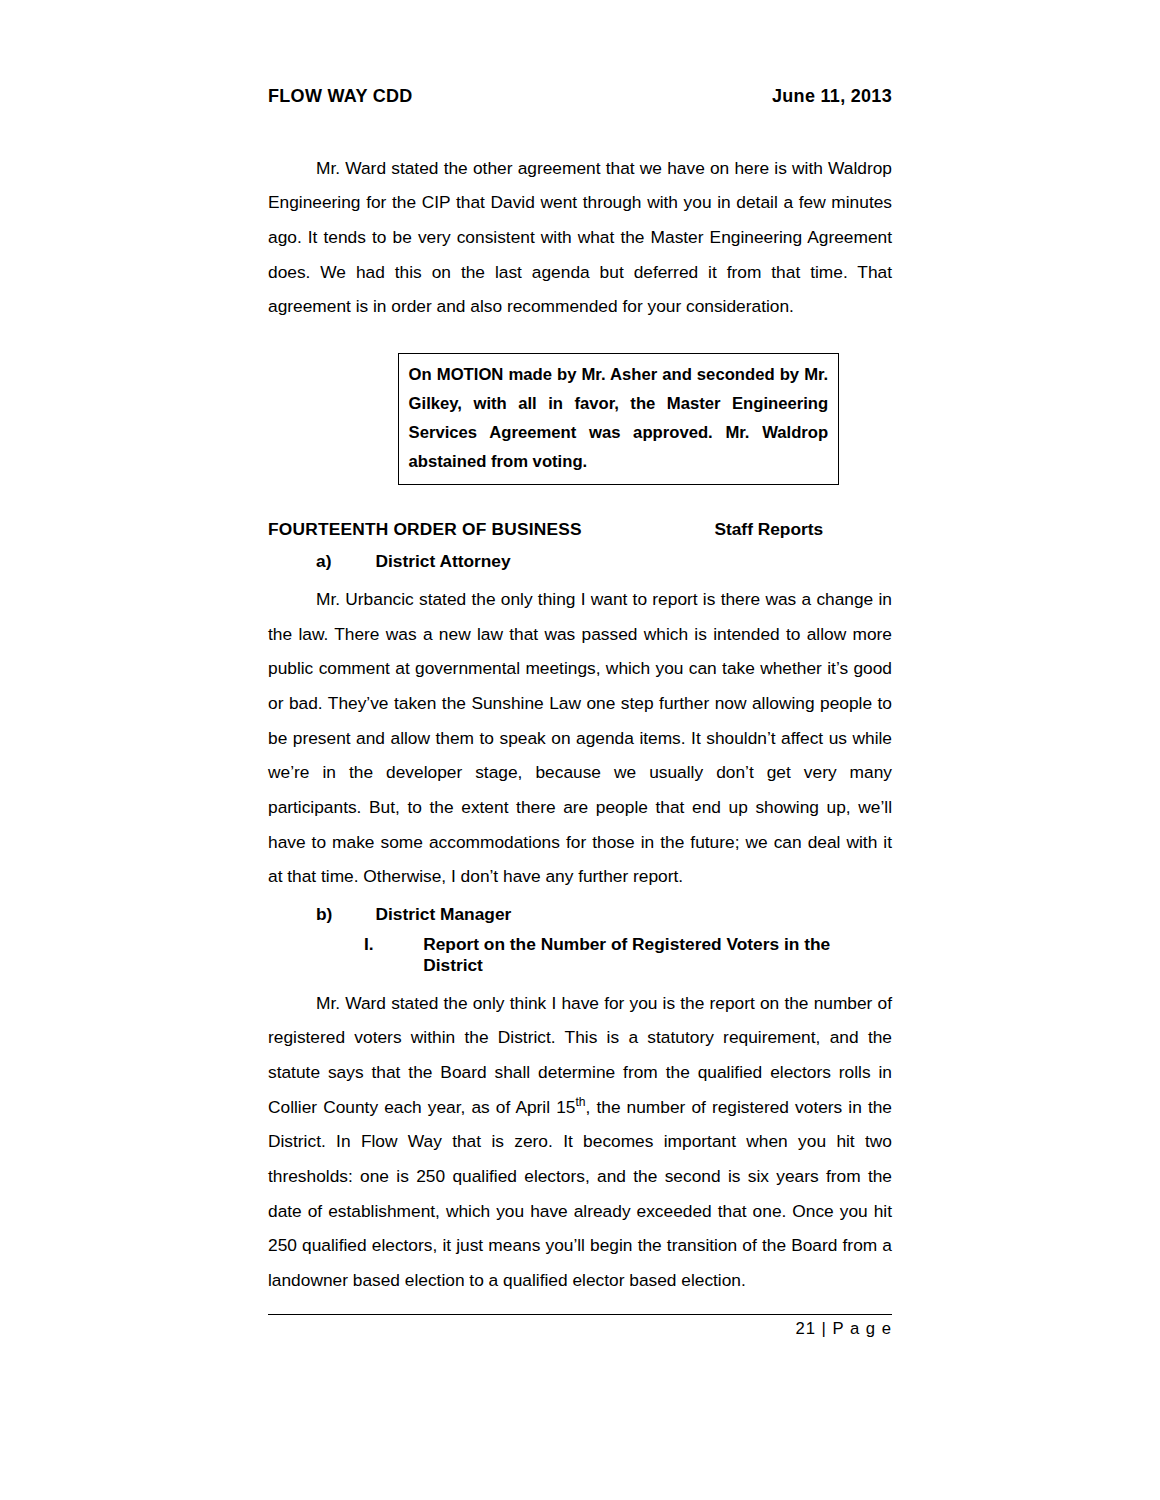FLOW WAY CDD June 11, 2013
Mr. Ward stated the other agreement that we have on here is with Waldrop Engineering for the CIP that David went through with you in detail a few minutes ago. It tends to be very consistent with what the Master Engineering Agreement does. We had this on the last agenda but deferred it from that time. That agreement is in order and also recommended for your consideration.
On MOTION made by Mr. Asher and seconded by Mr. Gilkey, with all in favor, the Master Engineering Services Agreement was approved. Mr. Waldrop abstained from voting.
FOURTEENTH ORDER OF BUSINESS
Staff Reports
a) District Attorney
Mr. Urbancic stated the only thing I want to report is there was a change in the law. There was a new law that was passed which is intended to allow more public comment at governmental meetings, which you can take whether it’s good or bad. They’ve taken the Sunshine Law one step further now allowing people to be present and allow them to speak on agenda items. It shouldn’t affect us while we’re in the developer stage, because we usually don’t get very many participants. But, to the extent there are people that end up showing up, we’ll have to make some accommodations for those in the future; we can deal with it at that time. Otherwise, I don’t have any further report.
b) District Manager
I. Report on the Number of Registered Voters in the District
Mr. Ward stated the only think I have for you is the report on the number of registered voters within the District. This is a statutory requirement, and the statute says that the Board shall determine from the qualified electors rolls in Collier County each year, as of April 15th, the number of registered voters in the District. In Flow Way that is zero. It becomes important when you hit two thresholds: one is 250 qualified electors, and the second is six years from the date of establishment, which you have already exceeded that one. Once you hit 250 qualified electors, it just means you’ll begin the transition of the Board from a landowner based election to a qualified elector based election.
21 | P a g e